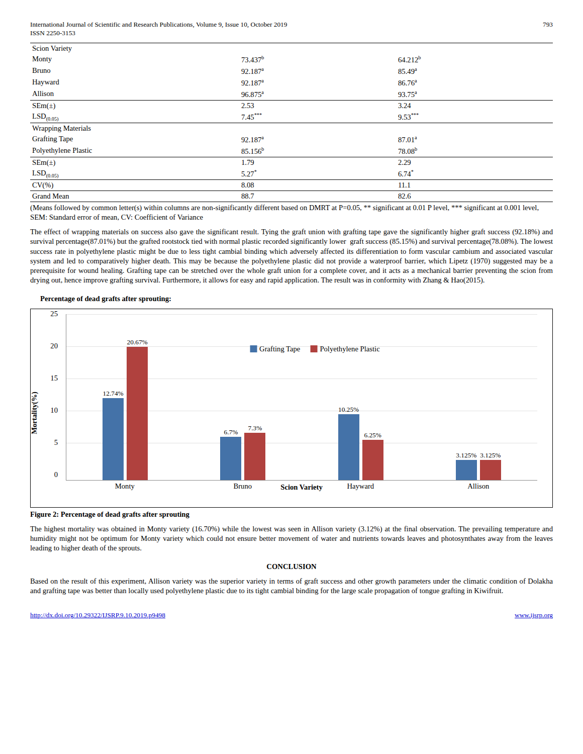International Journal of Scientific and Research Publications, Volume 9, Issue 10, October 2019
ISSN 2250-3153
793
| Scion Variety | | |
| Monty | 73.437 b | 64.212 b |
| Bruno | 92.187 a | 85.49 a |
| Hayward | 92.187 a | 86.76 a |
| Allison | 96.875 a | 93.75 a |
| SEm(±) | 2.53 | 3.24 |
| LSD (0.05) | 7.45 *** | 9.53 *** |
| Wrapping Materials | | |
| Grafting Tape | 92.187 a | 87.01 a |
| Polyethylene Plastic | 85.156 b | 78.08 b |
| SEm(±) | 1.79 | 2.29 |
| LSD (0.05) | 5.27 * | 6.74 * |
| CV(%) | 8.08 | 11.1 |
| Grand Mean | 88.7 | 82.6 |
(Means followed by common letter(s) within columns are non-significantly different based on DMRT at P=0.05, ** significant at 0.01 P level, *** significant at 0.001 level, SEM: Standard error of mean, CV: Coefficient of Variance
The effect of wrapping materials on success also gave the significant result. Tying the graft union with grafting tape gave the significantly higher graft success (92.18%) and survival percentage(87.01%) but the grafted rootstock tied with normal plastic recorded significantly lower graft success (85.15%) and survival percentage(78.08%). The lowest success rate in polyethylene plastic might be due to less tight cambial binding which adversely affected its differentiation to form vascular cambium and associated vascular system and led to comparatively higher death. This may be because the polyethylene plastic did not provide a waterproof barrier, which Lipetz (1970) suggested may be a prerequisite for wound healing. Grafting tape can be stretched over the whole graft union for a complete cover, and it acts as a mechanical barrier preventing the scion from drying out, hence improve grafting survival. Furthermore, it allows for easy and rapid application. The result was in conformity with Zhang & Hao(2015).
Percentage of dead grafts after sprouting:
Mortality(%)
25
20
15
10
5
0
Grafting Tape
Polyethylene Plastic
12.74%
20.67%
6.7%
7.3%
10.25%
6.25%
3.125%
3.125%
Monty
Bruno
Hayward
Allison
Scion Variety
Figure 2: Percentage of dead grafts after sprouting
The highest mortality was obtained in Monty variety (16.70%) while the lowest was seen in Allison variety (3.12%) at the final observation. The prevailing temperature and humidity might not be optimum for Monty variety which could not ensure better movement of water and nutrients towards leaves and photosynthates away from the leaves leading to higher death of the sprouts.
CONCLUSION
Based on the result of this experiment, Allison variety was the superior variety in terms of graft success and other growth parameters under the climatic condition of Dolakha and grafting tape was better than locally used polyethylene plastic due to its tight cambial binding for the large scale propagation of tongue grafting in Kiwifruit.
http://dx.doi.org/10.29322/IJSRP.9.10.2019.p9498
www.ijsrp.org